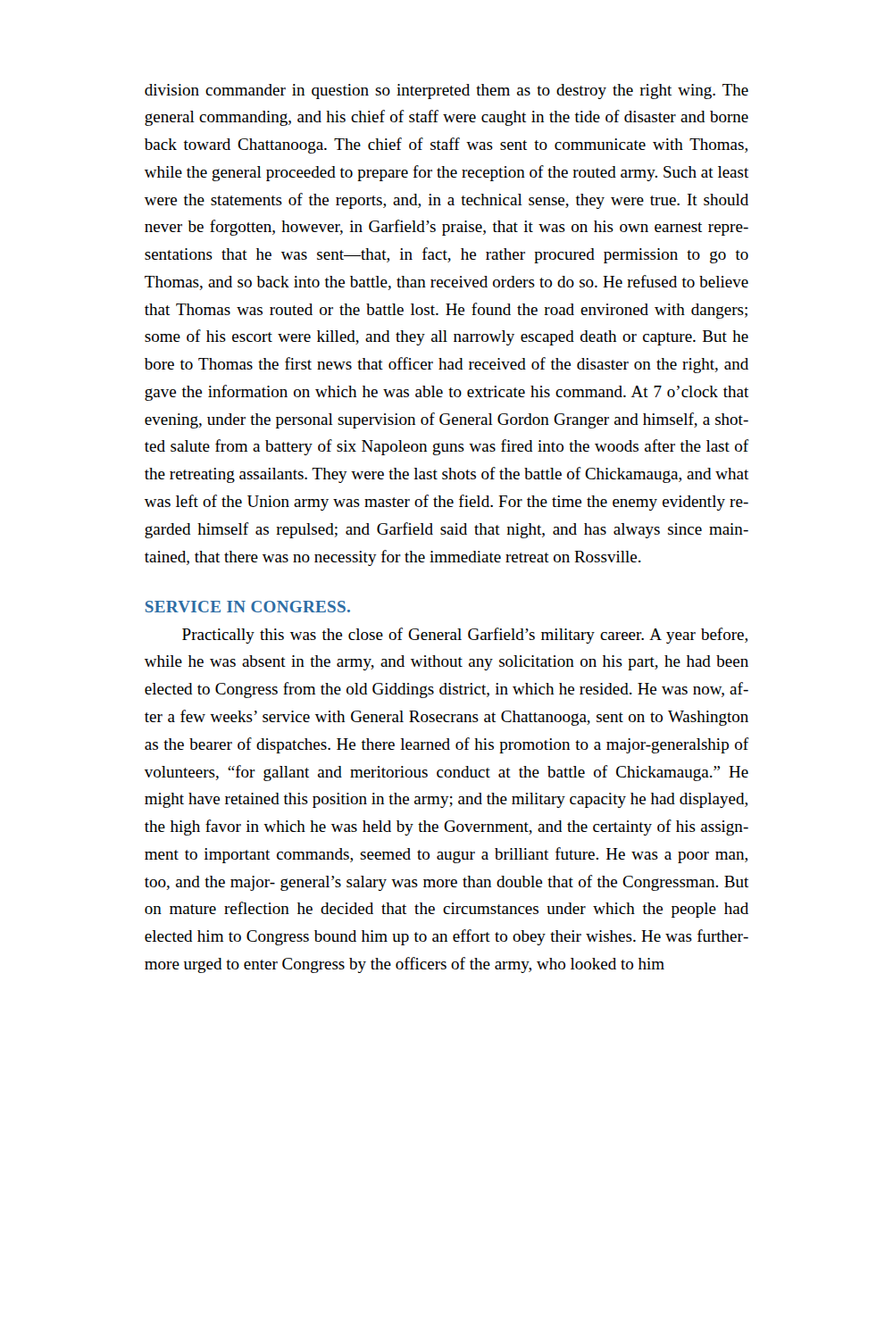division commander in question so interpreted them as to destroy the right wing. The general commanding, and his chief of staff were caught in the tide of disaster and borne back toward Chattanooga. The chief of staff was sent to communicate with Thomas, while the general proceeded to prepare for the reception of the routed army. Such at least were the statements of the reports, and, in a technical sense, they were true. It should never be forgotten, however, in Garfield’s praise, that it was on his own earnest representations that he was sent—that, in fact, he rather procured permission to go to Thomas, and so back into the battle, than received orders to do so. He refused to believe that Thomas was routed or the battle lost. He found the road environed with dangers; some of his escort were killed, and they all narrowly escaped death or capture. But he bore to Thomas the first news that officer had received of the disaster on the right, and gave the information on which he was able to extricate his command. At 7 o’clock that evening, under the personal supervision of General Gordon Granger and himself, a shotted salute from a battery of six Napoleon guns was fired into the woods after the last of the retreating assailants. They were the last shots of the battle of Chickamauga, and what was left of the Union army was master of the field. For the time the enemy evidently regarded himself as repulsed; and Garfield said that night, and has always since maintained, that there was no necessity for the immediate retreat on Rossville.
Service in Congress.
Practically this was the close of General Garfield’s military career. A year before, while he was absent in the army, and without any solicitation on his part, he had been elected to Congress from the old Giddings district, in which he resided. He was now, after a few weeks’ service with General Rosecrans at Chattanooga, sent on to Washington as the bearer of dispatches. He there learned of his promotion to a major-generalship of volunteers, “for gallant and meritorious conduct at the battle of Chickamauga.” He might have retained this position in the army; and the military capacity he had displayed, the high favor in which he was held by the Government, and the certainty of his assignment to important commands, seemed to augur a brilliant future. He was a poor man, too, and the major- general’s salary was more than double that of the Congressman. But on mature reflection he decided that the circumstances under which the people had elected him to Congress bound him up to an effort to obey their wishes. He was furthermore urged to enter Congress by the officers of the army, who looked to him